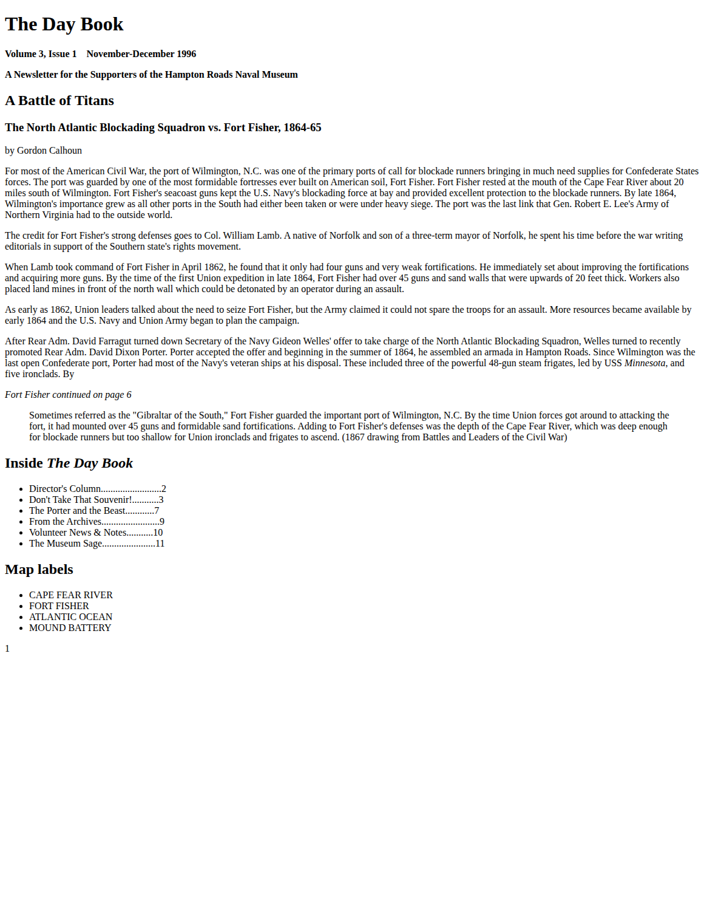The Day Book
Volume 3, Issue 1 November-December 1996
A Newsletter for the Supporters of the Hampton Roads Naval Museum
A Battle of Titans
The North Atlantic Blockading Squadron vs. Fort Fisher, 1864-65
by Gordon Calhoun
For most of the American Civil War, the port of Wilmington, N.C. was one of the primary ports of call for blockade runners bringing in much need supplies for Confederate States forces. The port was guarded by one of the most formidable fortresses ever built on American soil, Fort Fisher. Fort Fisher rested at the mouth of the Cape Fear River about 20 miles south of Wilmington. Fort Fisher's seacoast guns kept the U.S. Navy's blockading force at bay and provided excellent protection to the blockade runners. By late 1864, Wilmington's importance grew as all other ports in the South had either been taken or were under heavy siege. The port was the last link that Gen. Robert E. Lee's Army of Northern Virginia had to the outside world.
The credit for Fort Fisher's strong defenses goes to Col. William Lamb. A native of Norfolk and son of a three-term mayor of Norfolk, he spent his time before the war writing editorials in support of the Southern state's rights movement.
When Lamb took command of Fort Fisher in April 1862, he found that it only had four guns and very weak fortifications. He immediately set about improving the fortifications and acquiring more guns. By the time of the first Union expedition in late 1864, Fort Fisher had over 45 guns and sand walls that were upwards of 20 feet thick. Workers also placed land mines in front of the north wall which could be detonated by an operator during an assault.
As early as 1862, Union leaders talked about the need to seize Fort Fisher, but the Army claimed it could not spare the troops for an assault. More resources became available by early 1864 and the U.S. Navy and Union Army began to plan the campaign.
After Rear Adm. David Farragut turned down Secretary of the Navy Gideon Welles' offer to take charge of the North Atlantic Blockading Squadron, Welles turned to recently promoted Rear Adm. David Dixon Porter. Porter accepted the offer and beginning in the summer of 1864, he assembled an armada in Hampton Roads. Since Wilmington was the last open Confederate port, Porter had most of the Navy's veteran ships at his disposal. These included three of the powerful 48-gun steam frigates, led by USS Minnesota, and five ironclads. By
Fort Fisher continued on page 6
Sometimes referred as the "Gibraltar of the South," Fort Fisher guarded the important port of Wilmington, N.C. By the time Union forces got around to attacking the fort, it had mounted over 45 guns and formidable sand fortifications. Adding to Fort Fisher's defenses was the depth of the Cape Fear River, which was deep enough for blockade runners but too shallow for Union ironclads and frigates to ascend. (1867 drawing from Battles and Leaders of the Civil War)
Inside The Day Book
Director's Column.........................2
Don't Take That Souvenir!...........3
The Porter and the Beast............7
From the Archives........................9
Volunteer News & Notes...........10
The Museum Sage......................11
Map labels
CAPE FEAR RIVER
FORT FISHER
ATLANTIC OCEAN
MOUND BATTERY
1